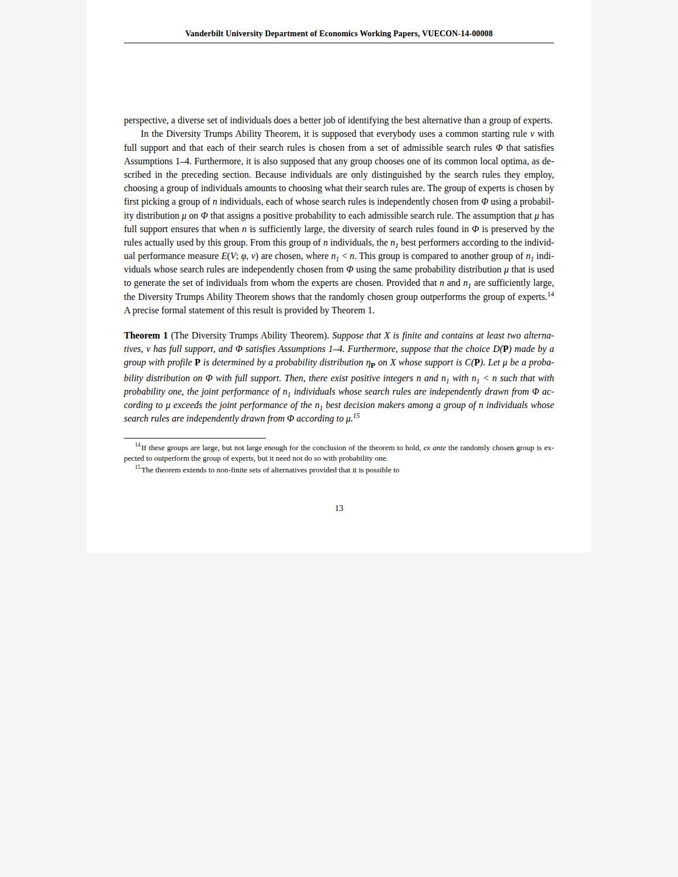Vanderbilt University Department of Economics Working Papers, VUECON-14-00008
perspective, a diverse set of individuals does a better job of identifying the best alternative than a group of experts.
In the Diversity Trumps Ability Theorem, it is supposed that everybody uses a common starting rule ν with full support and that each of their search rules is chosen from a set of admissible search rules Φ that satisfies Assumptions 1–4. Furthermore, it is also supposed that any group chooses one of its common local optima, as described in the preceding section. Because individuals are only distinguished by the search rules they employ, choosing a group of individuals amounts to choosing what their search rules are. The group of experts is chosen by first picking a group of n individuals, each of whose search rules is independently chosen from Φ using a probability distribution μ on Φ that assigns a positive probability to each admissible search rule. The assumption that μ has full support ensures that when n is sufficiently large, the diversity of search rules found in Φ is preserved by the rules actually used by this group. From this group of n individuals, the n1 best performers according to the individual performance measure E(V; φ, ν) are chosen, where n1 < n. This group is compared to another group of n1 individuals whose search rules are independently chosen from Φ using the same probability distribution μ that is used to generate the set of individuals from whom the experts are chosen. Provided that n and n1 are sufficiently large, the Diversity Trumps Ability Theorem shows that the randomly chosen group outperforms the group of experts.14 A precise formal statement of this result is provided by Theorem 1.
Theorem 1 (The Diversity Trumps Ability Theorem). Suppose that X is finite and contains at least two alternatives, ν has full support, and Φ satisfies Assumptions 1–4. Furthermore, suppose that the choice D(P) made by a group with profile P is determined by a probability distribution ηP on X whose support is C(P). Let μ be a probability distribution on Φ with full support. Then, there exist positive integers n and n1 with n1 < n such that with probability one, the joint performance of n1 individuals whose search rules are independently drawn from Φ according to μ exceeds the joint performance of the n1 best decision makers among a group of n individuals whose search rules are independently drawn from Φ according to μ.15
14If these groups are large, but not large enough for the conclusion of the theorem to hold, ex ante the randomly chosen group is expected to outperform the group of experts, but it need not do so with probability one.
15The theorem extends to non-finite sets of alternatives provided that it is possible to
13